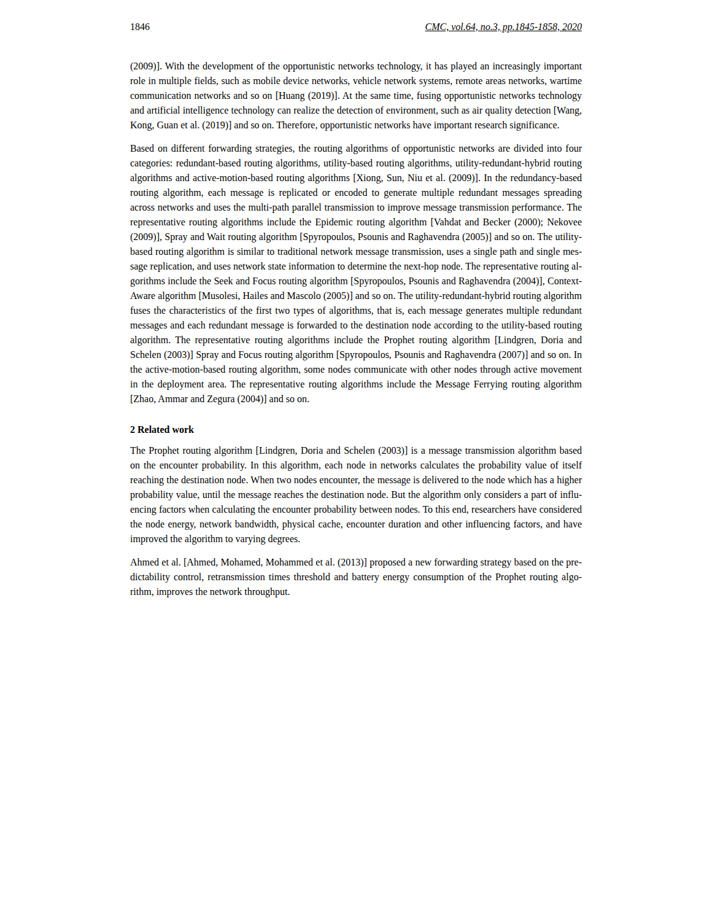1846 CMC, vol.64, no.3, pp.1845-1858, 2020
(2009)]. With the development of the opportunistic networks technology, it has played an increasingly important role in multiple fields, such as mobile device networks, vehicle network systems, remote areas networks, wartime communication networks and so on [Huang (2019)]. At the same time, fusing opportunistic networks technology and artificial intelligence technology can realize the detection of environment, such as air quality detection [Wang, Kong, Guan et al. (2019)] and so on. Therefore, opportunistic networks have important research significance.
Based on different forwarding strategies, the routing algorithms of opportunistic networks are divided into four categories: redundant-based routing algorithms, utility-based routing algorithms, utility-redundant-hybrid routing algorithms and active-motion-based routing algorithms [Xiong, Sun, Niu et al. (2009)]. In the redundancy-based routing algorithm, each message is replicated or encoded to generate multiple redundant messages spreading across networks and uses the multi-path parallel transmission to improve message transmission performance. The representative routing algorithms include the Epidemic routing algorithm [Vahdat and Becker (2000); Nekovee (2009)], Spray and Wait routing algorithm [Spyropoulos, Psounis and Raghavendra (2005)] and so on. The utility-based routing algorithm is similar to traditional network message transmission, uses a single path and single message replication, and uses network state information to determine the next-hop node. The representative routing algorithms include the Seek and Focus routing algorithm [Spyropoulos, Psounis and Raghavendra (2004)], Context-Aware algorithm [Musolesi, Hailes and Mascolo (2005)] and so on. The utility-redundant-hybrid routing algorithm fuses the characteristics of the first two types of algorithms, that is, each message generates multiple redundant messages and each redundant message is forwarded to the destination node according to the utility-based routing algorithm. The representative routing algorithms include the Prophet routing algorithm [Lindgren, Doria and Schelen (2003)] Spray and Focus routing algorithm [Spyropoulos, Psounis and Raghavendra (2007)] and so on. In the active-motion-based routing algorithm, some nodes communicate with other nodes through active movement in the deployment area. The representative routing algorithms include the Message Ferrying routing algorithm [Zhao, Ammar and Zegura (2004)] and so on.
2 Related work
The Prophet routing algorithm [Lindgren, Doria and Schelen (2003)] is a message transmission algorithm based on the encounter probability. In this algorithm, each node in networks calculates the probability value of itself reaching the destination node. When two nodes encounter, the message is delivered to the node which has a higher probability value, until the message reaches the destination node. But the algorithm only considers a part of influencing factors when calculating the encounter probability between nodes. To this end, researchers have considered the node energy, network bandwidth, physical cache, encounter duration and other influencing factors, and have improved the algorithm to varying degrees.
Ahmed et al. [Ahmed, Mohamed, Mohammed et al. (2013)] proposed a new forwarding strategy based on the predictability control, retransmission times threshold and battery energy consumption of the Prophet routing algorithm, improves the network throughput.